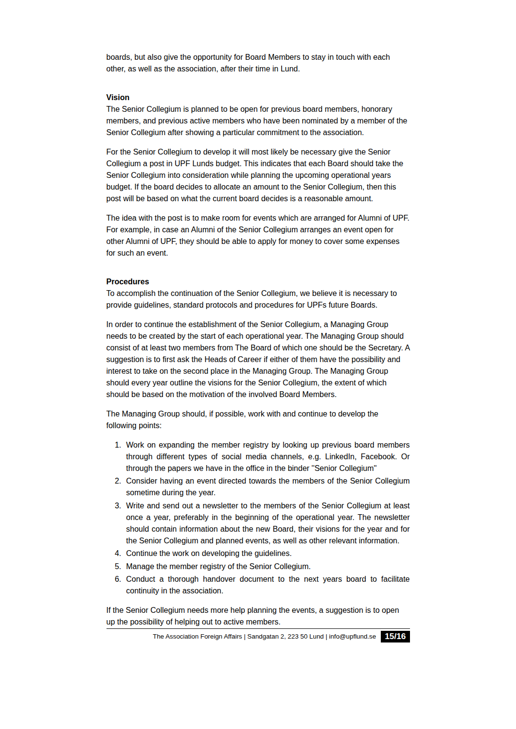boards, but also give the opportunity for Board Members to stay in touch with each other, as well as the association, after their time in Lund.
Vision
The Senior Collegium is planned to be open for previous board members, honorary members, and previous active members who have been nominated by a member of the Senior Collegium after showing a particular commitment to the association.
For the Senior Collegium to develop it will most likely be necessary give the Senior Collegium a post in UPF Lunds budget. This indicates that each Board should take the Senior Collegium into consideration while planning the upcoming operational years budget. If the board decides to allocate an amount to the Senior Collegium, then this post will be based on what the current board decides is a reasonable amount.
The idea with the post is to make room for events which are arranged for Alumni of UPF. For example, in case an Alumni of the Senior Collegium arranges an event open for other Alumni of UPF, they should be able to apply for money to cover some expenses for such an event.
Procedures
To accomplish the continuation of the Senior Collegium, we believe it is necessary to provide guidelines, standard protocols and procedures for UPFs future Boards.
In order to continue the establishment of the Senior Collegium, a Managing Group needs to be created by the start of each operational year. The Managing Group should consist of at least two members from The Board of which one should be the Secretary. A suggestion is to first ask the Heads of Career if either of them have the possibility and interest to take on the second place in the Managing Group. The Managing Group should every year outline the visions for the Senior Collegium, the extent of which should be based on the motivation of the involved Board Members.
The Managing Group should, if possible, work with and continue to develop the following points:
Work on expanding the member registry by looking up previous board members through different types of social media channels, e.g. LinkedIn, Facebook. Or through the papers we have in the office in the binder ''Senior Collegium''
Consider having an event directed towards the members of the Senior Collegium sometime during the year.
Write and send out a newsletter to the members of the Senior Collegium at least once a year, preferably in the beginning of the operational year. The newsletter should contain information about the new Board, their visions for the year and for the Senior Collegium and planned events, as well as other relevant information.
Continue the work on developing the guidelines.
Manage the member registry of the Senior Collegium.
Conduct a thorough handover document to the next years board to facilitate continuity in the association.
If the Senior Collegium needs more help planning the events, a suggestion is to open up the possibility of helping out to active members.
The Association Foreign Affairs | Sandgatan 2, 223 50 Lund | info@upflund.se
15/16